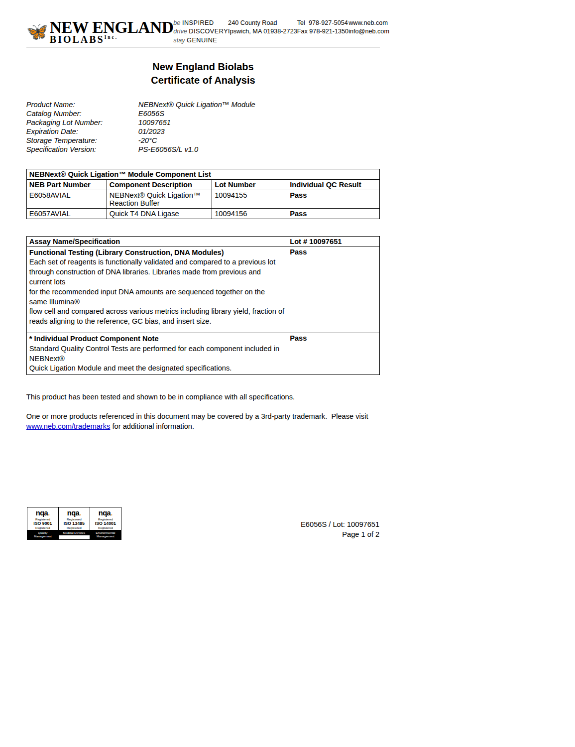| / 🦋 / NEW ENGLAND BIOLABS Inc. / | be INSPIRED drive DISCOVERY stay GENUINE | 240 County Road Ipswich, MA 01938-2723 | Tel 978-927-5054 Fax 978-921-1350 | www.neb.com info@neb.com |
New England Biolabs
Certificate of Analysis
| Product Name: | NEBNext® Quick Ligation™ Module |
| Catalog Number: | E6056S |
| Packaging Lot Number: | 10097651 |
| Expiration Date: | 01/2023 |
| Storage Temperature: | -20°C |
| Specification Version: | PS-E6056S/L v1.0 |
| NEBNext® Quick Ligation™ Module Component List |
| --- |
| NEB Part Number | Component Description | Lot Number | Individual QC Result |
| E6058AVIAL | NEBNext® Quick Ligation™ Reaction Buffer | 10094155 | Pass |
| E6057AVIAL | Quick T4 DNA Ligase | 10094156 | Pass |
| Assay Name/Specification | Lot # 10097651 |
| --- | --- |
| Functional Testing (Library Construction, DNA Modules) Each set of reagents is functionally validated and compared to a previous lot through construction of DNA libraries. Libraries made from previous and current lots for the recommended input DNA amounts are sequenced together on the same Illumina® flow cell and compared across various metrics including library yield, fraction of reads aligning to the reference, GC bias, and insert size. | Pass |
| * Individual Product Component Note Standard Quality Control Tests are performed for each component included in NEBNext® Quick Ligation Module and meet the designated specifications. | Pass |
This product has been tested and shown to be in compliance with all specifications.
One or more products referenced in this document may be covered by a 3rd-party trademark. Please visit
www.neb.com/trademarks for additional information.
| / nqa . Registered ISO 9001 Registered Quality Management / nqa . Registered ISO 13485 Registered Medical Devices / nqa . Registered ISO 14001 Registered Environmental Management / | E6056S / Lot: 10097651 Page 1 of 2 |